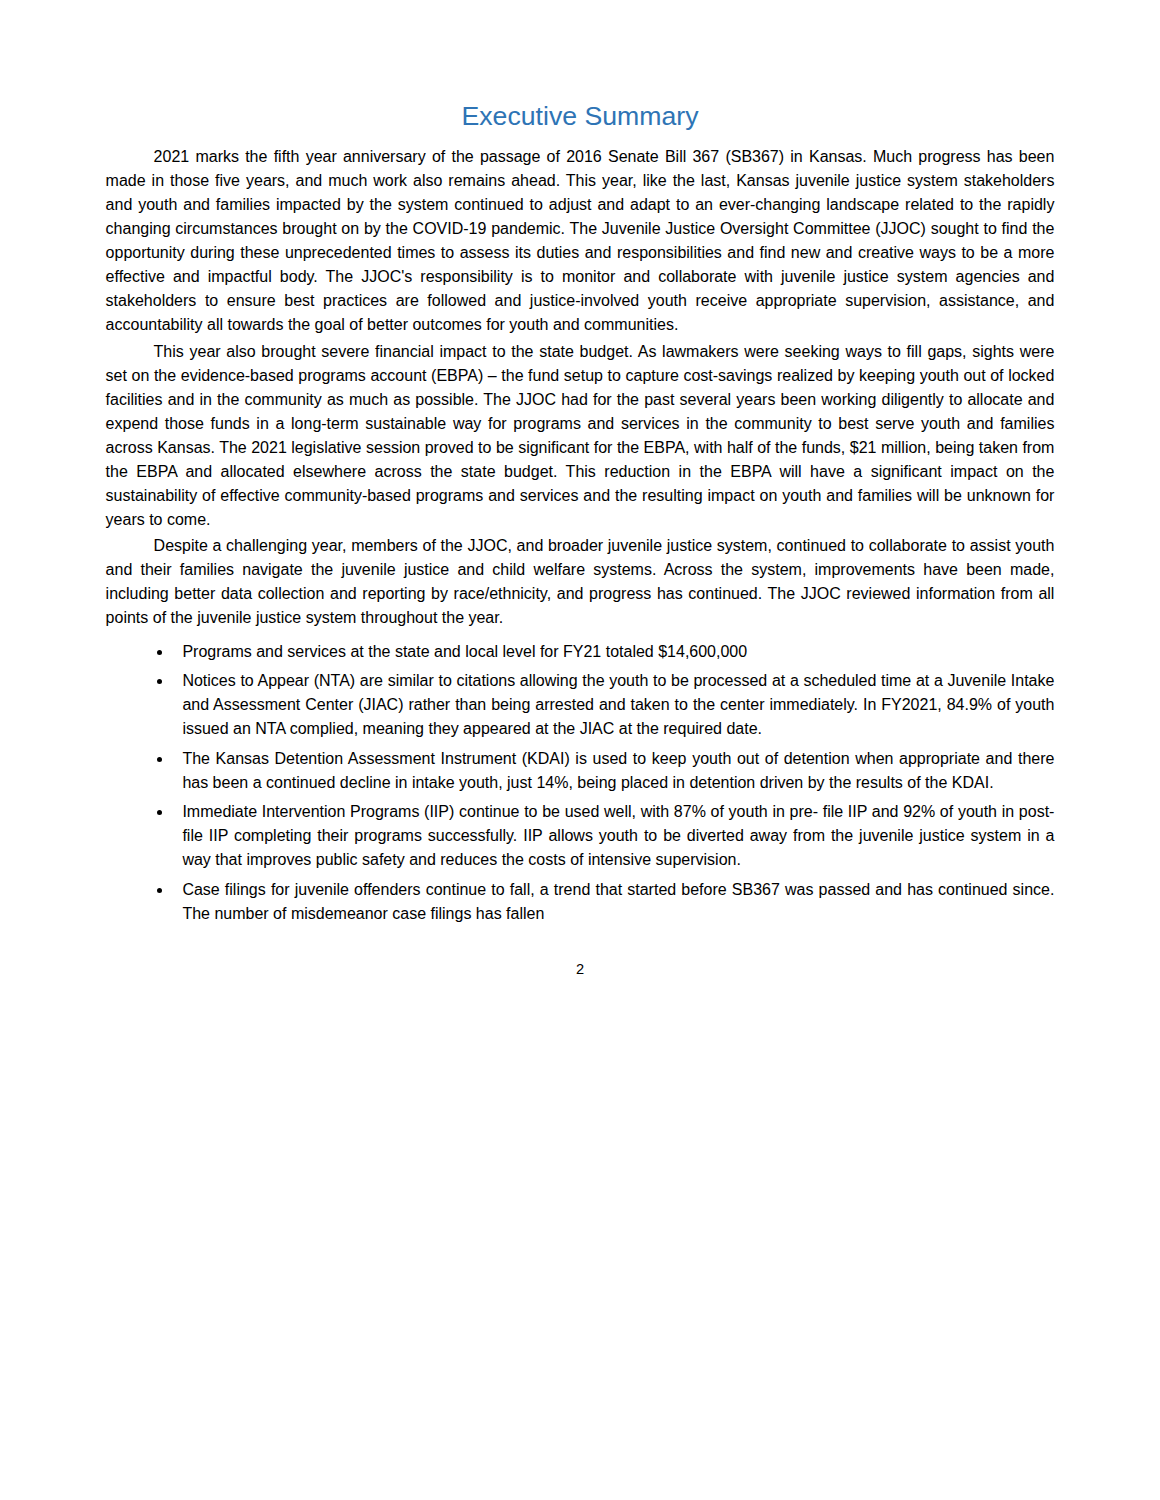Executive Summary
2021 marks the fifth year anniversary of the passage of 2016 Senate Bill 367 (SB367) in Kansas. Much progress has been made in those five years, and much work also remains ahead. This year, like the last, Kansas juvenile justice system stakeholders and youth and families impacted by the system continued to adjust and adapt to an ever-changing landscape related to the rapidly changing circumstances brought on by the COVID-19 pandemic. The Juvenile Justice Oversight Committee (JJOC) sought to find the opportunity during these unprecedented times to assess its duties and responsibilities and find new and creative ways to be a more effective and impactful body. The JJOC's responsibility is to monitor and collaborate with juvenile justice system agencies and stakeholders to ensure best practices are followed and justice-involved youth receive appropriate supervision, assistance, and accountability all towards the goal of better outcomes for youth and communities.
This year also brought severe financial impact to the state budget. As lawmakers were seeking ways to fill gaps, sights were set on the evidence-based programs account (EBPA) – the fund setup to capture cost-savings realized by keeping youth out of locked facilities and in the community as much as possible. The JJOC had for the past several years been working diligently to allocate and expend those funds in a long-term sustainable way for programs and services in the community to best serve youth and families across Kansas. The 2021 legislative session proved to be significant for the EBPA, with half of the funds, $21 million, being taken from the EBPA and allocated elsewhere across the state budget. This reduction in the EBPA will have a significant impact on the sustainability of effective community-based programs and services and the resulting impact on youth and families will be unknown for years to come.
Despite a challenging year, members of the JJOC, and broader juvenile justice system, continued to collaborate to assist youth and their families navigate the juvenile justice and child welfare systems. Across the system, improvements have been made, including better data collection and reporting by race/ethnicity, and progress has continued. The JJOC reviewed information from all points of the juvenile justice system throughout the year.
Programs and services at the state and local level for FY21 totaled $14,600,000
Notices to Appear (NTA) are similar to citations allowing the youth to be processed at a scheduled time at a Juvenile Intake and Assessment Center (JIAC) rather than being arrested and taken to the center immediately. In FY2021, 84.9% of youth issued an NTA complied, meaning they appeared at the JIAC at the required date.
The Kansas Detention Assessment Instrument (KDAI) is used to keep youth out of detention when appropriate and there has been a continued decline in intake youth, just 14%, being placed in detention driven by the results of the KDAI.
Immediate Intervention Programs (IIP) continue to be used well, with 87% of youth in pre- file IIP and 92% of youth in post-file IIP completing their programs successfully. IIP allows youth to be diverted away from the juvenile justice system in a way that improves public safety and reduces the costs of intensive supervision.
Case filings for juvenile offenders continue to fall, a trend that started before SB367 was passed and has continued since. The number of misdemeanor case filings has fallen
2